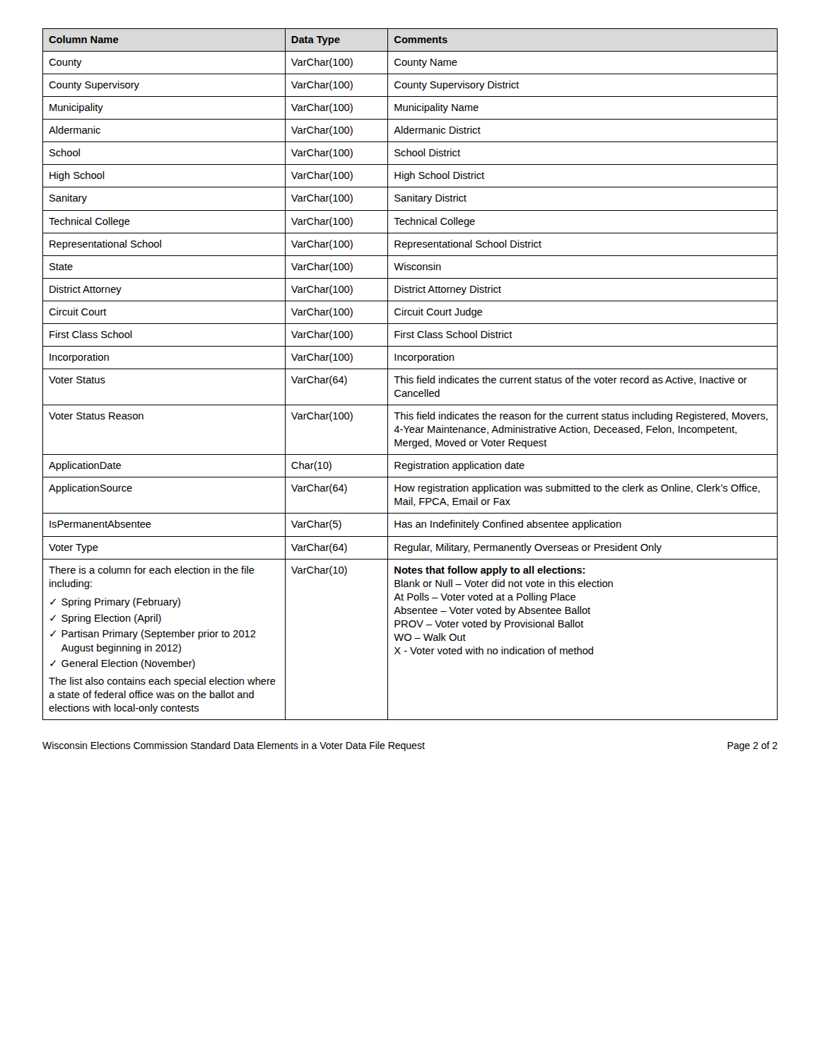| Column Name | Data Type | Comments |
| --- | --- | --- |
| County | VarChar(100) | County Name |
| County Supervisory | VarChar(100) | County Supervisory District |
| Municipality | VarChar(100) | Municipality Name |
| Aldermanic | VarChar(100) | Aldermanic District |
| School | VarChar(100) | School District |
| High School | VarChar(100) | High School District |
| Sanitary | VarChar(100) | Sanitary District |
| Technical College | VarChar(100) | Technical College |
| Representational School | VarChar(100) | Representational School District |
| State | VarChar(100) | Wisconsin |
| District Attorney | VarChar(100) | District Attorney District |
| Circuit Court | VarChar(100) | Circuit Court Judge |
| First Class School | VarChar(100) | First Class School District |
| Incorporation | VarChar(100) | Incorporation |
| Voter Status | VarChar(64) | This field indicates the current status of the voter record as Active, Inactive or Cancelled |
| Voter Status Reason | VarChar(100) | This field indicates the reason for the current status including Registered, Movers, 4-Year Maintenance, Administrative Action, Deceased, Felon, Incompetent, Merged, Moved or Voter Request |
| ApplicationDate | Char(10) | Registration application date |
| ApplicationSource | VarChar(64) | How registration application was submitted to the clerk as Online, Clerk’s Office, Mail, FPCA, Email or Fax |
| IsPermanentAbsentee | VarChar(5) | Has an Indefinitely Confined absentee application |
| Voter Type | VarChar(64) | Regular, Military, Permanently Overseas or President Only |
| There is a column for each election in the file including: Spring Primary (February) Spring Election (April) Partisan Primary (September prior to 2012 August beginning in 2012) General Election (November) The list also contains each special election where a state of federal office was on the ballot and elections with local-only contests | VarChar(10) | Notes that follow apply to all elections: Blank or Null – Voter did not vote in this election At Polls – Voter voted at a Polling Place Absentee – Voter voted by Absentee Ballot PROV – Voter voted by Provisional Ballot WO – Walk Out X - Voter voted with no indication of method |
Wisconsin Elections Commission Standard Data Elements in a Voter Data File Request Page 2 of 2